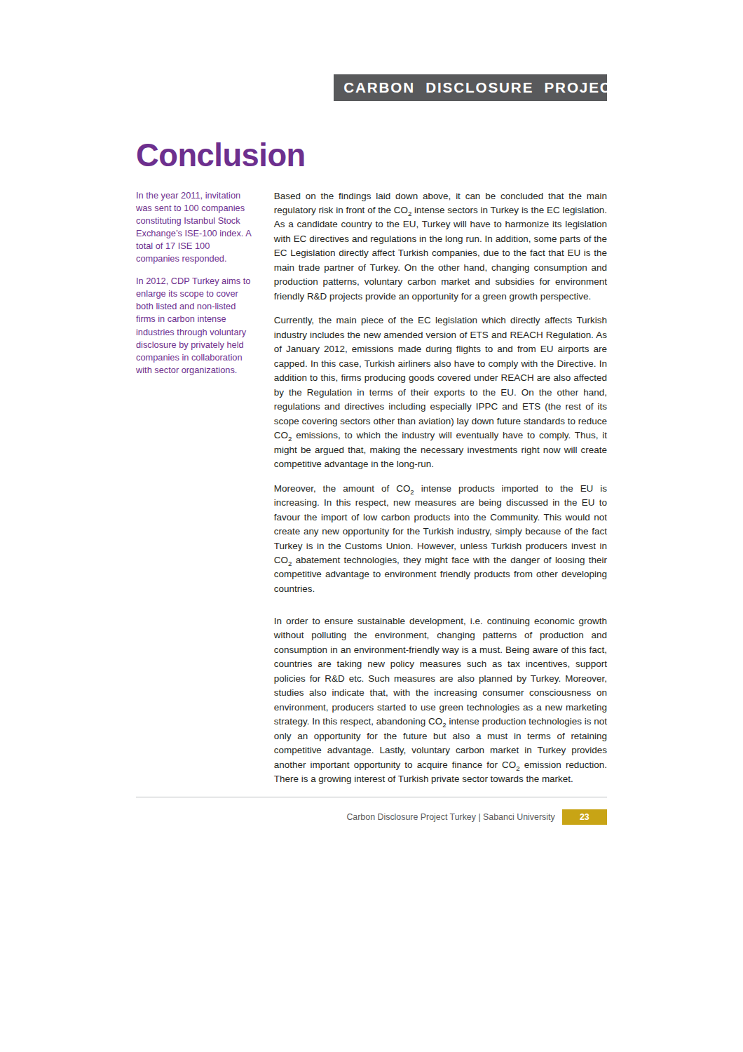CARBON DISCLOSURE PROJECT
Conclusion
In the year 2011, invitation was sent to 100 companies constituting Istanbul Stock Exchange’s ISE-100 index. A total of 17 ISE 100 companies responded.
In 2012, CDP Turkey aims to enlarge its scope to cover both listed and non-listed firms in carbon intense industries through voluntary disclosure by privately held companies in collaboration with sector organizations.
Based on the findings laid down above, it can be concluded that the main regulatory risk in front of the CO2 intense sectors in Turkey is the EC legislation. As a candidate country to the EU, Turkey will have to harmonize its legislation with EC directives and regulations in the long run. In addition, some parts of the EC Legislation directly affect Turkish companies, due to the fact that EU is the main trade partner of Turkey. On the other hand, changing consumption and production patterns, voluntary carbon market and subsidies for environment friendly R&D projects provide an opportunity for a green growth perspective.
Currently, the main piece of the EC legislation which directly affects Turkish industry includes the new amended version of ETS and REACH Regulation. As of January 2012, emissions made during flights to and from EU airports are capped. In this case, Turkish airliners also have to comply with the Directive. In addition to this, firms producing goods covered under REACH are also affected by the Regulation in terms of their exports to the EU. On the other hand, regulations and directives including especially IPPC and ETS (the rest of its scope covering sectors other than aviation) lay down future standards to reduce CO2 emissions, to which the industry will eventually have to comply. Thus, it might be argued that, making the necessary investments right now will create competitive advantage in the long-run.
Moreover, the amount of CO2 intense products imported to the EU is increasing. In this respect, new measures are being discussed in the EU to favour the import of low carbon products into the Community. This would not create any new opportunity for the Turkish industry, simply because of the fact Turkey is in the Customs Union. However, unless Turkish producers invest in CO2 abatement technologies, they might face with the danger of loosing their competitive advantage to environment friendly products from other developing countries.
In order to ensure sustainable development, i.e. continuing economic growth without polluting the environment, changing patterns of production and consumption in an environment-friendly way is a must. Being aware of this fact, countries are taking new policy measures such as tax incentives, support policies for R&D etc. Such measures are also planned by Turkey. Moreover, studies also indicate that, with the increasing consumer consciousness on environment, producers started to use green technologies as a new marketing strategy. In this respect, abandoning CO2 intense production technologies is not only an opportunity for the future but also a must in terms of retaining competitive advantage. Lastly, voluntary carbon market in Turkey provides another important opportunity to acquire finance for CO2 emission reduction. There is a growing interest of Turkish private sector towards the market.
Carbon Disclosure Project Turkey | Sabanci University
23